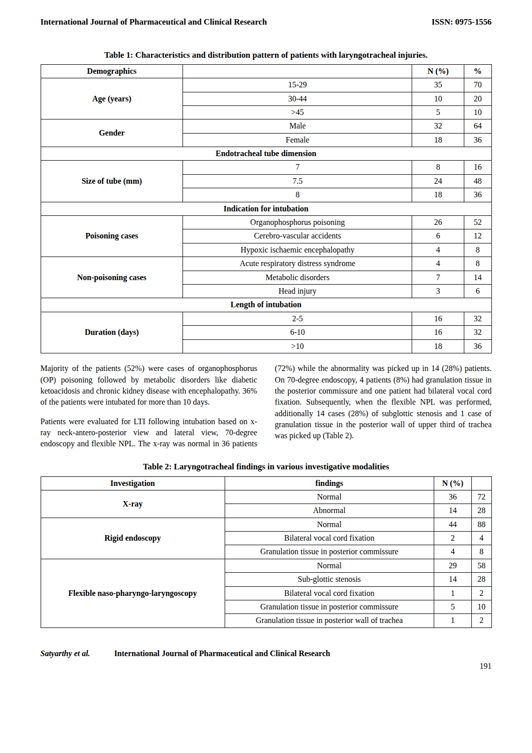International Journal of Pharmaceutical and Clinical Research ISSN: 0975-1556
Table 1: Characteristics and distribution pattern of patients with laryngotracheal injuries.
| Demographics | | N (%) | % |
| --- | --- | --- | --- |
| Age (years) | 15-29 | 35 | 70 |
| 30-44 | 10 | 20 |
| >45 | 5 | 10 |
| Gender | Male | 32 | 64 |
| Female | 18 | 36 |
| Endotracheal tube dimension |
| Size of tube (mm) | 7 | 8 | 16 |
| 7.5 | 24 | 48 |
| 8 | 18 | 36 |
| Indication for intubation |
| Poisoning cases | Organophosphorus poisoning | 26 | 52 |
| Cerebro-vascular accidents | 6 | 12 |
| Hypoxic ischaemic encephalopathy | 4 | 8 |
| Non-poisoning cases | Acute respiratory distress syndrome | 4 | 8 |
| Metabolic disorders | 7 | 14 |
| Head injury | 3 | 6 |
| Length of intubation |
| Duration (days) | 2-5 | 16 | 32 |
| 6-10 | 16 | 32 |
| >10 | 18 | 36 |
Majority of the patients (52%) were cases of organophosphorus (OP) poisoning followed by metabolic disorders like diabetic ketoacidosis and chronic kidney disease with encephalopathy. 36% of the patients were intubated for more than 10 days.
Patients were evaluated for LTI following intubation based on x-ray neck-antero-posterior view and lateral view, 70-degree endoscopy and flexible NPL. The x-ray was normal in 36 patients (72%) while the abnormality was picked up in 14 (28%) patients. On 70-degree endoscopy, 4 patients (8%) had granulation tissue in the posterior commissure and one patient had bilateral vocal cord fixation. Subsequently, when the flexible NPL was performed, additionally 14 cases (28%) of subglottic stenosis and 1 case of granulation tissue in the posterior wall of upper third of trachea was picked up (Table 2).
Table 2: Laryngotracheal findings in various investigative modalities
| Investigation | findings | N (%) | |
| --- | --- | --- | --- |
| X-ray | Normal | 36 | 72 |
| Abnormal | 14 | 28 |
| Rigid endoscopy | Normal | 44 | 88 |
| Bilateral vocal cord fixation | 2 | 4 |
| Granulation tissue in posterior commissure | 4 | 8 |
| Flexible naso-pharyngo-laryngoscopy | Normal | 29 | 58 |
| Sub-glottic stenosis | 14 | 28 |
| Bilateral vocal cord fixation | 1 | 2 |
| Granulation tissue in posterior commissure | 5 | 10 |
| Granulation tissue in posterior wall of trachea | 1 | 2 |
Satyarthy et al. International Journal of Pharmaceutical and Clinical Research
191